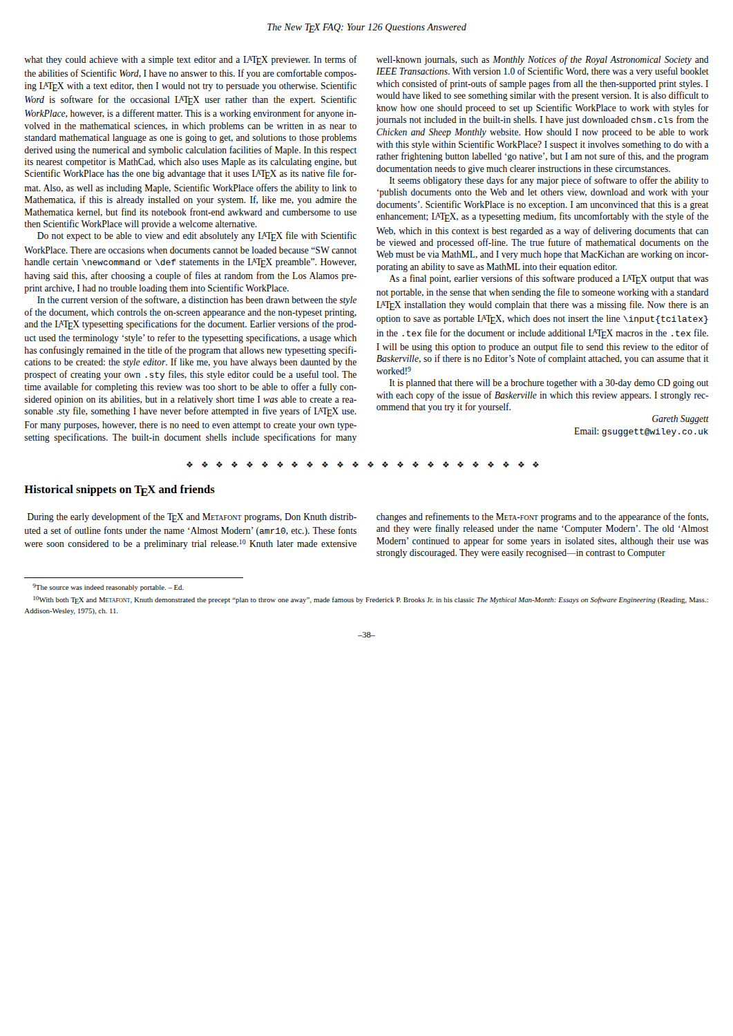The New TEX FAQ: Your 126 Questions Answered
what they could achieve with a simple text editor and a LaTEX previewer. In terms of the abilities of Scientific Word, I have no answer to this. If you are comfortable composing LaTEX with a text editor, then I would not try to persuade you otherwise. Scientific Word is software for the occasional LaTEX user rather than the expert. Scientific WorkPlace, however, is a different matter. This is a working environment for anyone involved in the mathematical sciences, in which problems can be written in as near to standard mathematical language as one is going to get, and solutions to those problems derived using the numerical and symbolic calculation facilities of Maple. In this respect its nearest competitor is MathCad, which also uses Maple as its calculating engine, but Scientific WorkPlace has the one big advantage that it uses LaTEX as its native file format. Also, as well as including Maple, Scientific WorkPlace offers the ability to link to Mathematica, if this is already installed on your system. If, like me, you admire the Mathematica kernel, but find its notebook front-end awkward and cumbersome to use then Scientific WorkPlace will provide a welcome alternative.
Do not expect to be able to view and edit absolutely any LaTEX file with Scientific WorkPlace. There are occasions when documents cannot be loaded because “SW cannot handle certain \newcommand or \def statements in the LaTEX preamble”. However, having said this, after choosing a couple of files at random from the Los Alamos preprint archive, I had no trouble loading them into Scientific WorkPlace.
In the current version of the software, a distinction has been drawn between the style of the document, which controls the on-screen appearance and the non-typeset printing, and the LaTEX typesetting specifications for the document. Earlier versions of the product used the terminology ‘style’ to refer to the typesetting specifications, a usage which has confusingly remained in the title of the program that allows new typesetting specifications to be created: the style editor. If like me, you have always been daunted by the prospect of creating your own .sty files, this style editor could be a useful tool. The time available for completing this review was too short to be able to offer a fully considered opinion on its abilities, but in a relatively short time I was able to create a reasonable .sty file, something I have never before attempted in five years of LaTEX use. For many purposes, however, there is no need to even attempt to create your own typesetting specifications. The built-in document shells include specifications for many well-known journals, such as Monthly Notices of the Royal Astronomical Society and IEEE Transactions. With version 1.0 of Scientific Word, there was a very useful booklet which consisted of print-outs of sample pages from all the then-supported print styles. I would have liked to see something similar with the present version. It is also difficult to know how one should proceed to set up Scientific WorkPlace to work with styles for journals not included in the built-in shells. I have just downloaded chsm.cls from the Chicken and Sheep Monthly website. How should I now proceed to be able to work with this style within Scientific WorkPlace? I suspect it involves something to do with a rather frightening button labelled ‘go native’, but I am not sure of this, and the program documentation needs to give much clearer instructions in these circumstances.
It seems obligatory these days for any major piece of software to offer the ability to ‘publish documents onto the Web and let others view, download and work with your documents’. Scientific WorkPlace is no exception. I am unconvinced that this is a great enhancement; LaTEX, as a typesetting medium, fits uncomfortably with the style of the Web, which in this context is best regarded as a way of delivering documents that can be viewed and processed off-line. The true future of mathematical documents on the Web must be via MathML, and I very much hope that MacKichan are working on incorporating an ability to save as MathML into their equation editor.
As a final point, earlier versions of this software produced a LaTEX output that was not portable, in the sense that when sending the file to someone working with a standard LaTEX installation they would complain that there was a missing file. Now there is an option to save as portable LaTEX, which does not insert the line \input{tcilatex} in the .tex file for the document or include additional LaTEX macros in the .tex file. I will be using this option to produce an output file to send this review to the editor of Baskerville, so if there is no Editor’s Note of complaint attached, you can assume that it worked!9
It is planned that there will be a brochure together with a 30-day demo CD going out with each copy of the issue of Baskerville in which this review appears. I strongly recommend that you try it for yourself.
Gareth Suggett
Email: gsuggett@wiley.co.uk
❖❖❖❖❖❖❖❖❖❖❖❖❖❖❖❖❖❖❖❖❖❖❖❖
Historical snippets on TEX and friends
During the early development of the TEX and Metafont programs, Don Knuth distributed a set of outline fonts under the name ‘Almost Modern’ (amr10, etc.). These fonts were soon considered to be a preliminary trial release.10 Knuth later made extensive changes and refinements to the Meta-font programs and to the appearance of the fonts, and they were finally released under the name ‘Computer Modern’. The old ‘Almost Modern’ continued to appear for some years in isolated sites, although their use was strongly discouraged. They were easily recognised—in contrast to Computer
9The source was indeed reasonably portable. – Ed.
10With both TEX and Metafont, Knuth demonstrated the precept “plan to throw one away”, made famous by Frederick P. Brooks Jr. in his classic The Mythical Man-Month: Essays on Software Engineering (Reading, Mass.: Addison-Wesley, 1975), ch. 11.
–38–